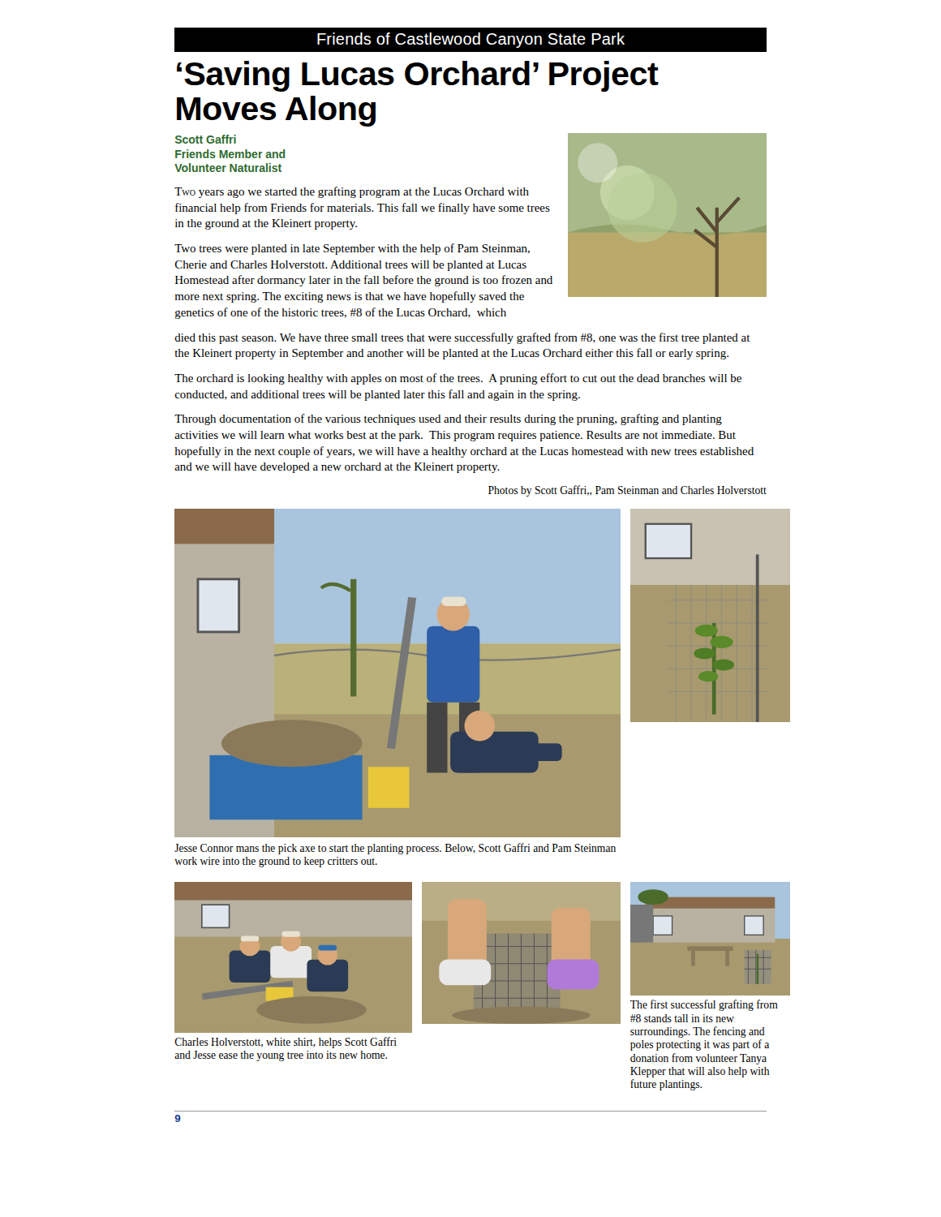Friends of Castlewood Canyon State Park
‘Saving Lucas Orchard’ Project Moves Along
Scott Gaffri
Friends Member and
Volunteer Naturalist
Two years ago we started the grafting program at the Lucas Orchard with financial help from Friends for materials. This fall we finally have some trees in the ground at the Kleinert property.
Two trees were planted in late September with the help of Pam Steinman, Cherie and Charles Holverstott. Additional trees will be planted at Lucas Homestead after dormancy later in the fall before the ground is too frozen and more next spring. The exciting news is that we have hopefully saved the genetics of one of the historic trees, #8 of the Lucas Orchard, which
died this past season. We have three small trees that were successfully grafted from #8, one was the first tree planted at the Kleinert property in September and another will be planted at the Lucas Orchard either this fall or early spring.
The orchard is looking healthy with apples on most of the trees. A pruning effort to cut out the dead branches will be conducted, and additional trees will be planted later this fall and again in the spring.
Through documentation of the various techniques used and their results during the pruning, grafting and planting activities we will learn what works best at the park. This program requires patience. Results are not immediate. But hopefully in the next couple of years, we will have a healthy orchard at the Lucas homestead with new trees established and we will have developed a new orchard at the Kleinert property.
Photos by Scott Gaffri,, Pam Steinman and Charles Holverstott
Jesse Connor mans the pick axe to start the planting process. Below, Scott Gaffri and Pam Steinman work wire into the ground to keep critters out.
Charles Holverstott, white shirt, helps Scott Gaffri and Jesse ease the young tree into its new home.
The first successful grafting from #8 stands tall in its new surroundings. The fencing and poles protecting it was part of a donation from volunteer Tanya Klepper that will also help with future plantings.
9